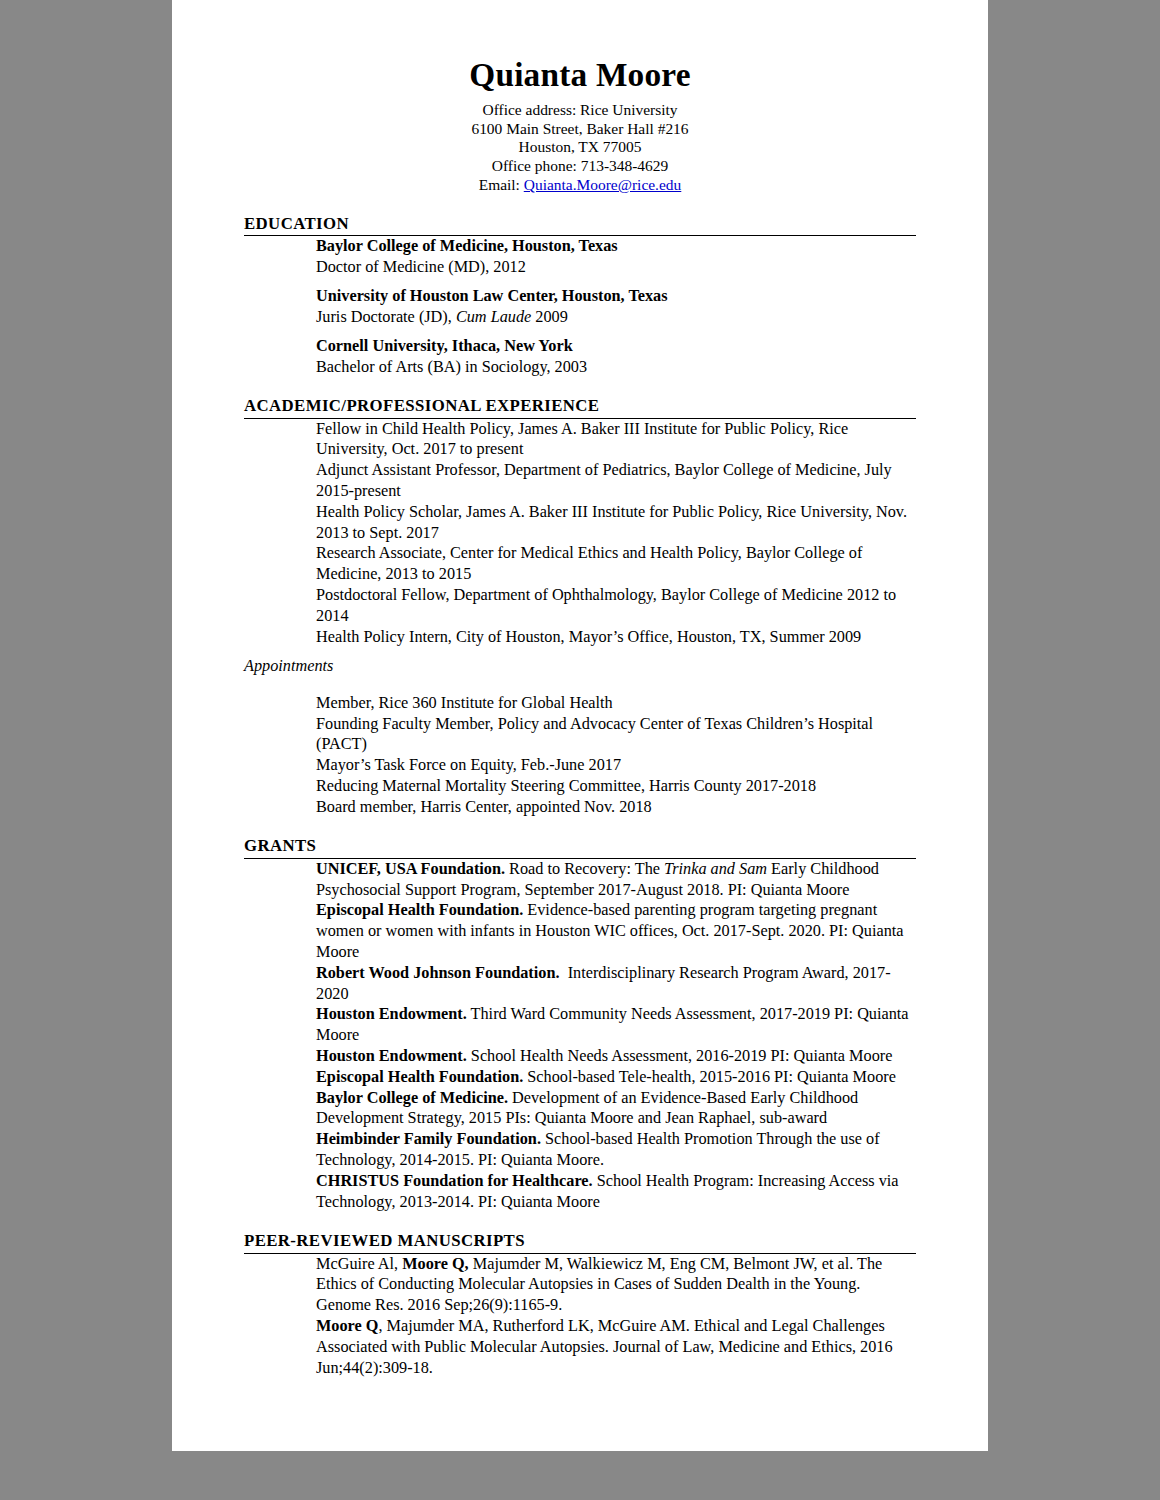Quianta Moore
Office address: Rice University
6100 Main Street, Baker Hall #216
Houston, TX 77005
Office phone: 713-348-4629
Email: Quianta.Moore@rice.edu
Education
Baylor College of Medicine, Houston, Texas
Doctor of Medicine (MD), 2012
University of Houston Law Center, Houston, Texas
Juris Doctorate (JD), Cum Laude 2009
Cornell University, Ithaca, New York
Bachelor of Arts (BA) in Sociology, 2003
Academic/Professional Experience
Fellow in Child Health Policy, James A. Baker III Institute for Public Policy, Rice University, Oct. 2017 to present
Adjunct Assistant Professor, Department of Pediatrics, Baylor College of Medicine, July 2015-present
Health Policy Scholar, James A. Baker III Institute for Public Policy, Rice University, Nov. 2013 to Sept. 2017
Research Associate, Center for Medical Ethics and Health Policy, Baylor College of Medicine, 2013 to 2015
Postdoctoral Fellow, Department of Ophthalmology, Baylor College of Medicine 2012 to 2014
Health Policy Intern, City of Houston, Mayor’s Office, Houston, TX, Summer 2009
Appointments
Member, Rice 360 Institute for Global Health
Founding Faculty Member, Policy and Advocacy Center of Texas Children’s Hospital (PACT)
Mayor’s Task Force on Equity, Feb.-June 2017
Reducing Maternal Mortality Steering Committee, Harris County 2017-2018
Board member, Harris Center, appointed Nov. 2018
Grants
UNICEF, USA Foundation. Road to Recovery: The Trinka and Sam Early Childhood Psychosocial Support Program, September 2017-August 2018. PI: Quianta Moore
Episcopal Health Foundation. Evidence-based parenting program targeting pregnant women or women with infants in Houston WIC offices, Oct. 2017-Sept. 2020. PI: Quianta Moore
Robert Wood Johnson Foundation. Interdisciplinary Research Program Award, 2017- 2020
Houston Endowment. Third Ward Community Needs Assessment, 2017-2019 PI: Quianta Moore
Houston Endowment. School Health Needs Assessment, 2016-2019 PI: Quianta Moore
Episcopal Health Foundation. School-based Tele-health, 2015-2016 PI: Quianta Moore
Baylor College of Medicine. Development of an Evidence-Based Early Childhood Development Strategy, 2015 PIs: Quianta Moore and Jean Raphael, sub-award
Heimbinder Family Foundation. School-based Health Promotion Through the use of Technology, 2014-2015. PI: Quianta Moore.
CHRISTUS Foundation for Healthcare. School Health Program: Increasing Access via Technology, 2013-2014. PI: Quianta Moore
Peer-Reviewed Manuscripts
McGuire Al, Moore Q, Majumder M, Walkiewicz M, Eng CM, Belmont JW, et al. The Ethics of Conducting Molecular Autopsies in Cases of Sudden Dealth in the Young. Genome Res. 2016 Sep;26(9):1165-9.
Moore Q, Majumder MA, Rutherford LK, McGuire AM. Ethical and Legal Challenges Associated with Public Molecular Autopsies. Journal of Law, Medicine and Ethics, 2016 Jun;44(2):309-18.